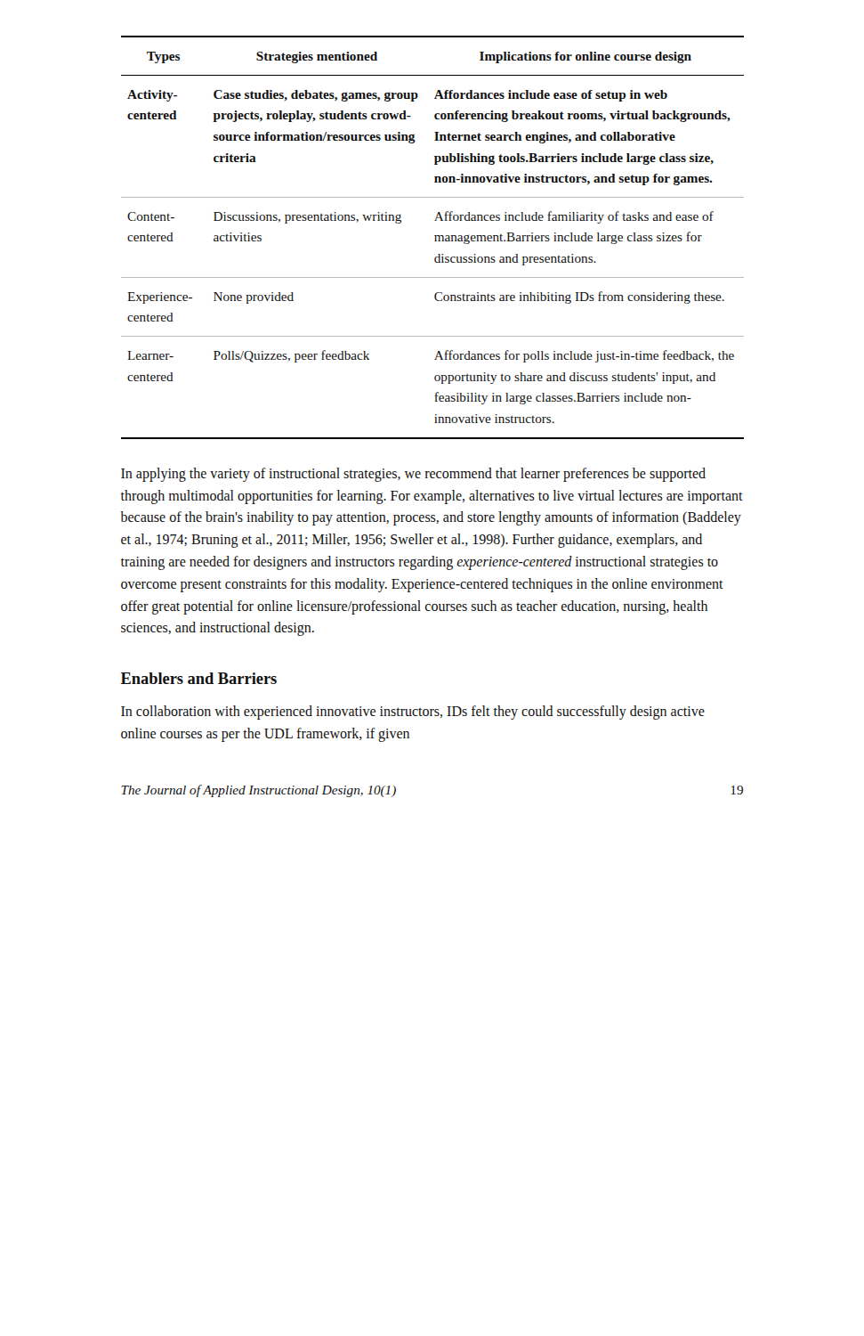| Types | Strategies mentioned | Implications for online course design |
| --- | --- | --- |
| Activity-centered | Case studies, debates, games, group projects, roleplay, students crowd-source information/resources using criteria | Affordances include ease of setup in web conferencing breakout rooms, virtual backgrounds, Internet search engines, and collaborative publishing tools.Barriers include large class size, non-innovative instructors, and setup for games. |
| Content-centered | Discussions, presentations, writing activities | Affordances include familiarity of tasks and ease of management.Barriers include large class sizes for discussions and presentations. |
| Experience-centered | None provided | Constraints are inhibiting IDs from considering these. |
| Learner-centered | Polls/Quizzes, peer feedback | Affordances for polls include just-in-time feedback, the opportunity to share and discuss students' input, and feasibility in large classes.Barriers include non-innovative instructors. |
In applying the variety of instructional strategies, we recommend that learner preferences be supported through multimodal opportunities for learning. For example, alternatives to live virtual lectures are important because of the brain's inability to pay attention, process, and store lengthy amounts of information (Baddeley et al., 1974; Bruning et al., 2011; Miller, 1956; Sweller et al., 1998). Further guidance, exemplars, and training are needed for designers and instructors regarding experience-centered instructional strategies to overcome present constraints for this modality. Experience-centered techniques in the online environment offer great potential for online licensure/professional courses such as teacher education, nursing, health sciences, and instructional design.
Enablers and Barriers
In collaboration with experienced innovative instructors, IDs felt they could successfully design active online courses as per the UDL framework, if given
The Journal of Applied Instructional Design, 10(1) 19